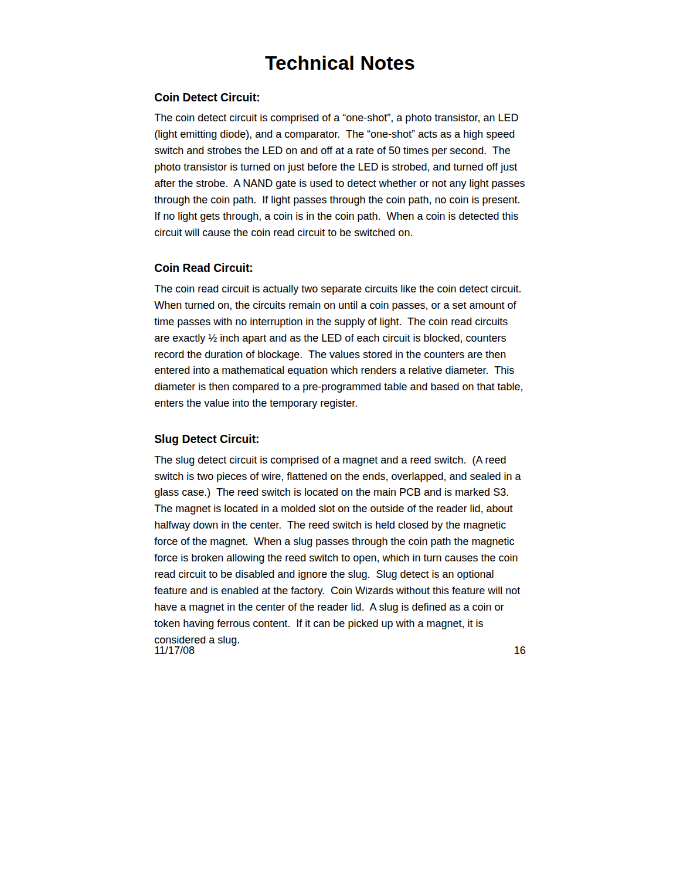Technical Notes
Coin Detect Circuit:
The coin detect circuit is comprised of a “one-shot”, a photo transistor, an LED (light emitting diode), and a comparator. The “one-shot” acts as a high speed switch and strobes the LED on and off at a rate of 50 times per second. The photo transistor is turned on just before the LED is strobed, and turned off just after the strobe. A NAND gate is used to detect whether or not any light passes through the coin path. If light passes through the coin path, no coin is present. If no light gets through, a coin is in the coin path. When a coin is detected this circuit will cause the coin read circuit to be switched on.
Coin Read Circuit:
The coin read circuit is actually two separate circuits like the coin detect circuit. When turned on, the circuits remain on until a coin passes, or a set amount of time passes with no interruption in the supply of light. The coin read circuits are exactly ½ inch apart and as the LED of each circuit is blocked, counters record the duration of blockage. The values stored in the counters are then entered into a mathematical equation which renders a relative diameter. This diameter is then compared to a pre-programmed table and based on that table, enters the value into the temporary register.
Slug Detect Circuit:
The slug detect circuit is comprised of a magnet and a reed switch. (A reed switch is two pieces of wire, flattened on the ends, overlapped, and sealed in a glass case.) The reed switch is located on the main PCB and is marked S3. The magnet is located in a molded slot on the outside of the reader lid, about halfway down in the center. The reed switch is held closed by the magnetic force of the magnet. When a slug passes through the coin path the magnetic force is broken allowing the reed switch to open, which in turn causes the coin read circuit to be disabled and ignore the slug. Slug detect is an optional feature and is enabled at the factory. Coin Wizards without this feature will not have a magnet in the center of the reader lid. A slug is defined as a coin or token having ferrous content. If it can be picked up with a magnet, it is considered a slug.
11/17/08 16